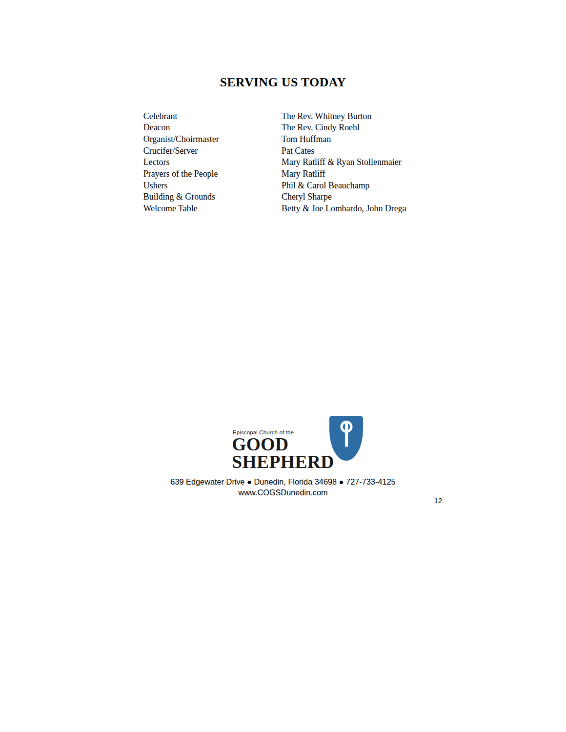SERVING US TODAY
| Celebrant | The Rev. Whitney Burton |
| Deacon | The Rev. Cindy Roehl |
| Organist/Choirmaster | Tom Huffman |
| Crucifer/Server | Pat Cates |
| Lectors | Mary Ratliff & Ryan Stollenmaier |
| Prayers of the People | Mary Ratliff |
| Ushers | Phil & Carol Beauchamp |
| Building & Grounds | Cheryl Sharpe |
| Welcome Table | Betty & Joe Lombardo, John Drega |
Episcopal Church of the
GOOD
SHEPHERD
639 Edgewater Drive ● Dunedin, Florida 34698 ● 727-733-4125
www.COGSDunedin.com
12